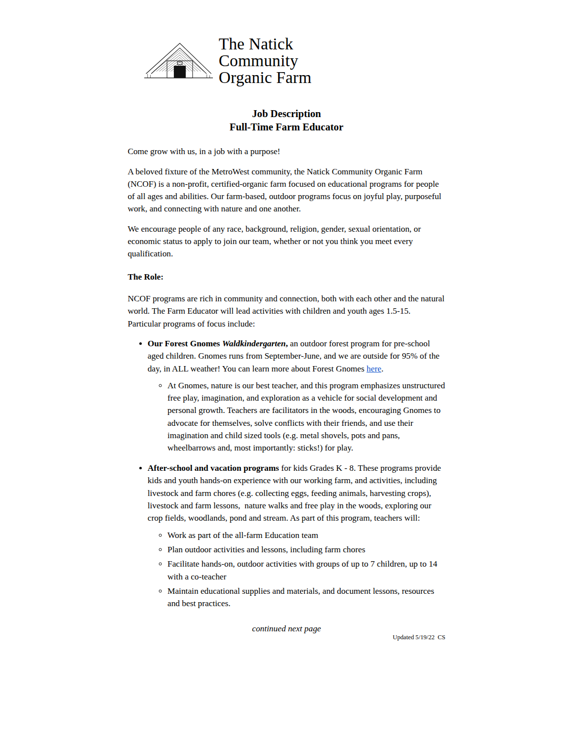The Natick Community Organic Farm
Job Description Full-Time Farm Educator
Come grow with us, in a job with a purpose!
A beloved fixture of the MetroWest community, the Natick Community Organic Farm (NCOF) is a non-profit, certified-organic farm focused on educational programs for people of all ages and abilities. Our farm-based, outdoor programs focus on joyful play, purposeful work, and connecting with nature and one another.
We encourage people of any race, background, religion, gender, sexual orientation, or economic status to apply to join our team, whether or not you think you meet every qualification.
The Role:
NCOF programs are rich in community and connection, both with each other and the natural world. The Farm Educator will lead activities with children and youth ages 1.5-15. Particular programs of focus include:
Our Forest Gnomes Waldkindergarten, an outdoor forest program for pre-school aged children. Gnomes runs from September-June, and we are outside for 95% of the day, in ALL weather! You can learn more about Forest Gnomes here.
At Gnomes, nature is our best teacher, and this program emphasizes unstructured free play, imagination, and exploration as a vehicle for social development and personal growth. Teachers are facilitators in the woods, encouraging Gnomes to advocate for themselves, solve conflicts with their friends, and use their imagination and child sized tools (e.g. metal shovels, pots and pans, wheelbarrows and, most importantly: sticks!) for play.
After-school and vacation programs for kids Grades K - 8. These programs provide kids and youth hands-on experience with our working farm, and activities, including livestock and farm chores (e.g. collecting eggs, feeding animals, harvesting crops), livestock and farm lessons, nature walks and free play in the woods, exploring our crop fields, woodlands, pond and stream. As part of this program, teachers will:
Work as part of the all-farm Education team
Plan outdoor activities and lessons, including farm chores
Facilitate hands-on, outdoor activities with groups of up to 7 children, up to 14 with a co-teacher
Maintain educational supplies and materials, and document lessons, resources and best practices.
continued next page
Updated 5/19/22 CS